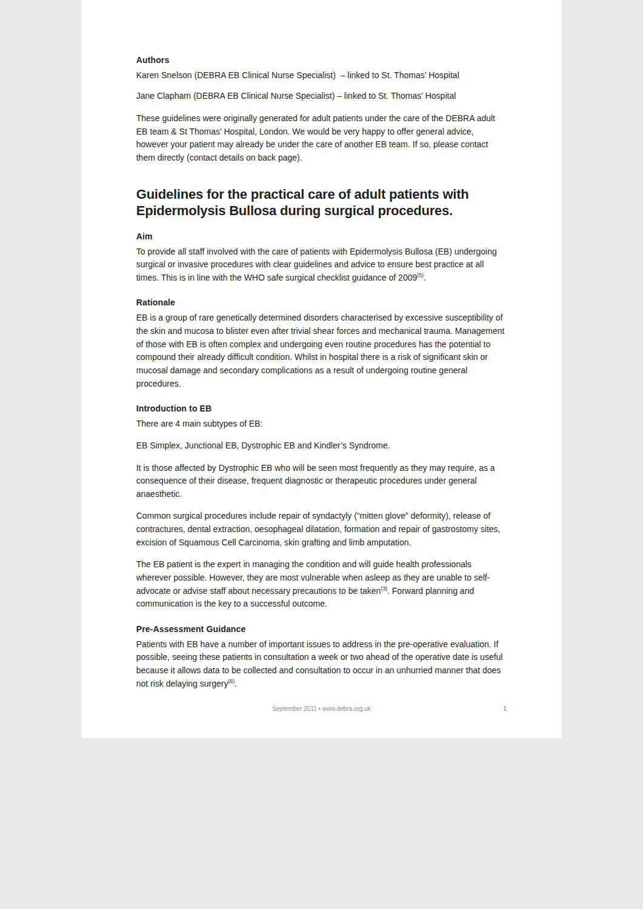Authors
Karen Snelson (DEBRA EB Clinical Nurse Specialist) – linked to St. Thomas’ Hospital
Jane Clapham (DEBRA EB Clinical Nurse Specialist) – linked to St. Thomas’ Hospital
These guidelines were originally generated for adult patients under the care of the DEBRA adult EB team & St Thomas’ Hospital, London. We would be very happy to offer general advice, however your patient may already be under the care of another EB team. If so, please contact them directly (contact details on back page).
Guidelines for the practical care of adult patients with Epidermolysis Bullosa during surgical procedures.
Aim
To provide all staff involved with the care of patients with Epidermolysis Bullosa (EB) undergoing surgical or invasive procedures with clear guidelines and advice to ensure best practice at all times. This is in line with the WHO safe surgical checklist guidance of 2009(5).
Rationale
EB is a group of rare genetically determined disorders characterised by excessive susceptibility of the skin and mucosa to blister even after trivial shear forces and mechanical trauma. Management of those with EB is often complex and undergoing even routine procedures has the potential to compound their already difficult condition. Whilst in hospital there is a risk of significant skin or mucosal damage and secondary complications as a result of undergoing routine general procedures.
Introduction to EB
There are 4 main subtypes of EB:
EB Simplex, Junctional EB, Dystrophic EB and Kindler’s Syndrome.
It is those affected by Dystrophic EB who will be seen most frequently as they may require, as a consequence of their disease, frequent diagnostic or therapeutic procedures under general anaesthetic.
Common surgical procedures include repair of syndactyly (“mitten glove” deformity), release of contractures, dental extraction, oesophageal dilatation, formation and repair of gastrostomy sites, excision of Squamous Cell Carcinoma, skin grafting and limb amputation.
The EB patient is the expert in managing the condition and will guide health professionals wherever possible. However, they are most vulnerable when asleep as they are unable to self-advocate or advise staff about necessary precautions to be taken(3). Forward planning and communication is the key to a successful outcome.
Pre-Assessment Guidance
Patients with EB have a number of important issues to address in the pre-operative evaluation. If possible, seeing these patients in consultation a week or two ahead of the operative date is useful because it allows data to be collected and consultation to occur in an unhurried manner that does not risk delaying surgery(6).
September 2011 • www.debra.org.uk
1